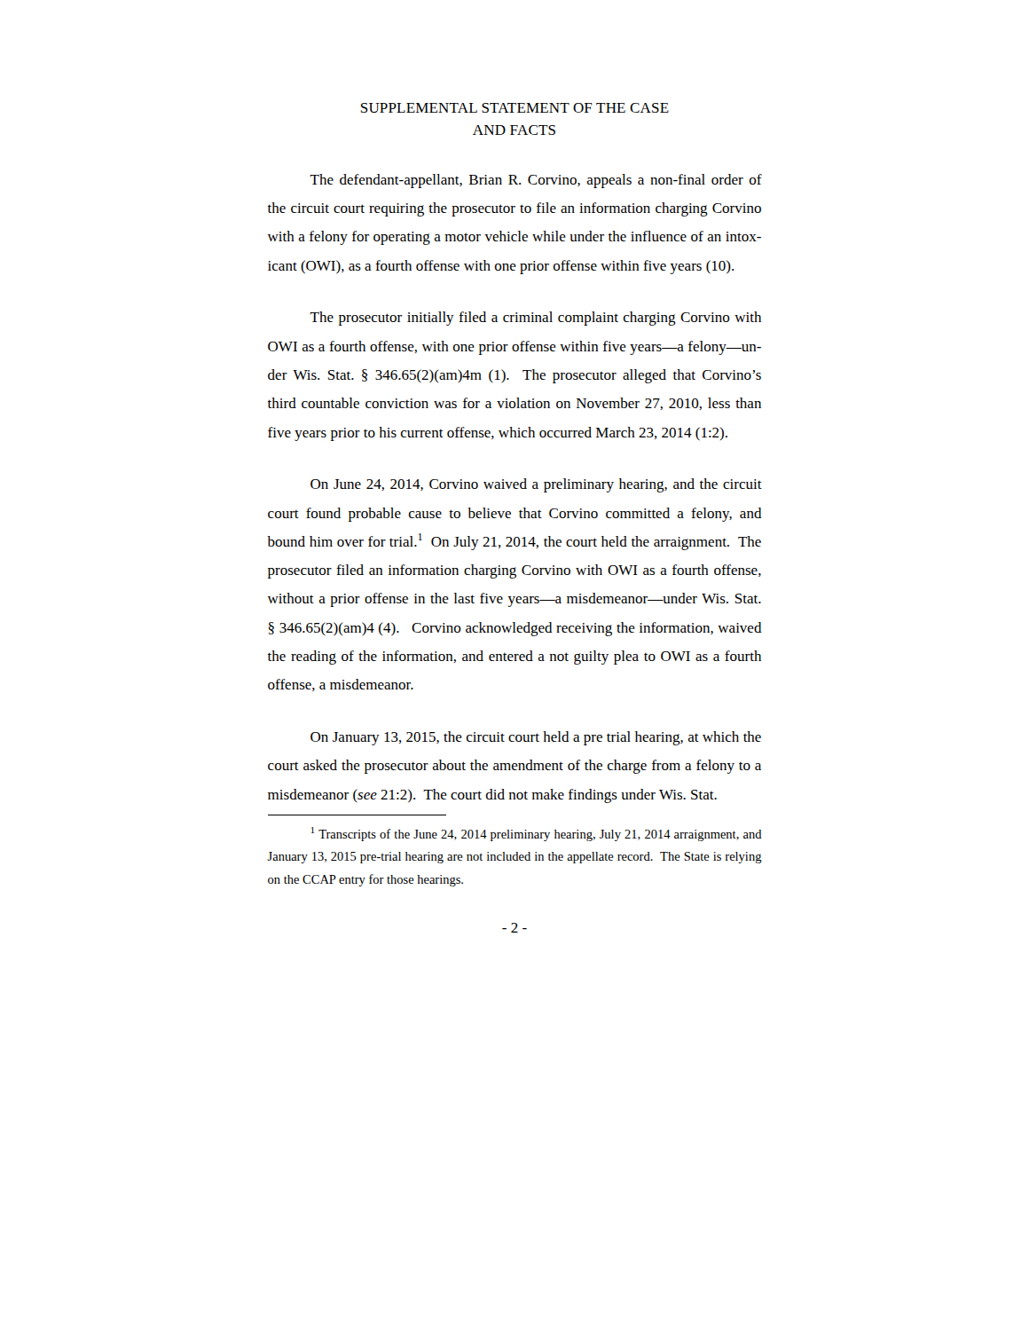Supplemental Statement of the Case
and Facts
The defendant-appellant, Brian R. Corvino, appeals a non-final order of the circuit court requiring the prosecutor to file an information charging Corvino with a felony for operating a motor vehicle while under the influence of an intoxicant (OWI), as a fourth offense with one prior offense within five years (10).
The prosecutor initially filed a criminal complaint charging Corvino with OWI as a fourth offense, with one prior offense within five years—a felony—under Wis. Stat. § 346.65(2)(am)4m (1). The prosecutor alleged that Corvino’s third countable conviction was for a violation on November 27, 2010, less than five years prior to his current offense, which occurred March 23, 2014 (1:2).
On June 24, 2014, Corvino waived a preliminary hearing, and the circuit court found probable cause to believe that Corvino committed a felony, and bound him over for trial.1 On July 21, 2014, the court held the arraignment. The prosecutor filed an information charging Corvino with OWI as a fourth offense, without a prior offense in the last five years—a misdemeanor—under Wis. Stat. § 346.65(2)(am)4 (4). Corvino acknowledged receiving the information, waived the reading of the information, and entered a not guilty plea to OWI as a fourth offense, a misdemeanor.
On January 13, 2015, the circuit court held a pre trial hearing, at which the court asked the prosecutor about the amendment of the charge from a felony to a misdemeanor (see 21:2). The court did not make findings under Wis. Stat.
1 Transcripts of the June 24, 2014 preliminary hearing, July 21, 2014 arraignment, and January 13, 2015 pre-trial hearing are not included in the appellate record. The State is relying on the CCAP entry for those hearings.
- 2 -